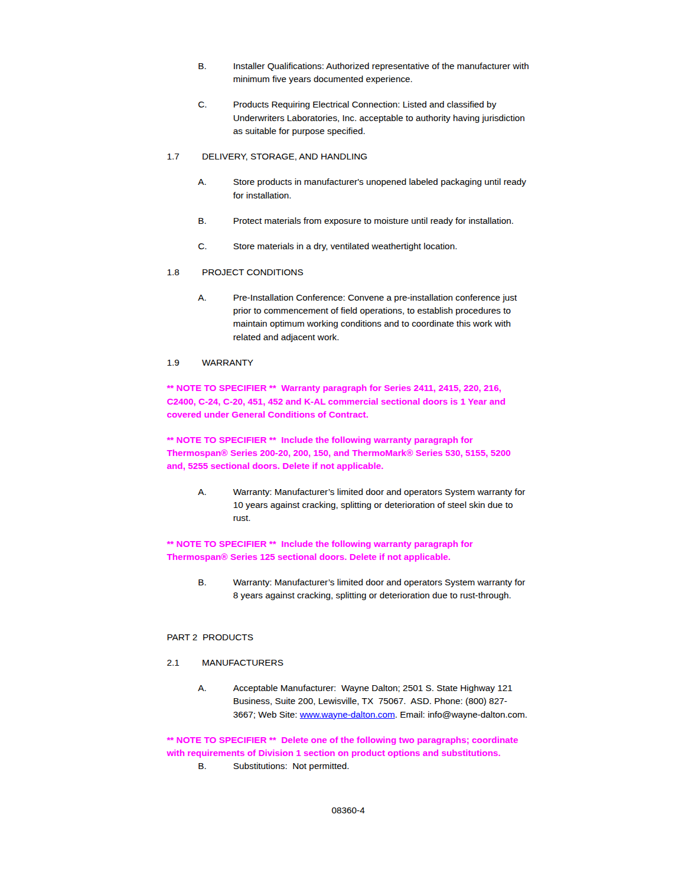B. Installer Qualifications: Authorized representative of the manufacturer with minimum five years documented experience.
C. Products Requiring Electrical Connection: Listed and classified by Underwriters Laboratories, Inc. acceptable to authority having jurisdiction as suitable for purpose specified.
1.7 DELIVERY, STORAGE, AND HANDLING
A. Store products in manufacturer's unopened labeled packaging until ready for installation.
B. Protect materials from exposure to moisture until ready for installation.
C. Store materials in a dry, ventilated weathertight location.
1.8 PROJECT CONDITIONS
A. Pre-Installation Conference: Convene a pre-installation conference just prior to commencement of field operations, to establish procedures to maintain optimum working conditions and to coordinate this work with related and adjacent work.
1.9 WARRANTY
** NOTE TO SPECIFIER ** Warranty paragraph for Series 2411, 2415, 220, 216, C2400, C-24, C-20, 451, 452 and K-AL commercial sectional doors is 1 Year and covered under General Conditions of Contract.
** NOTE TO SPECIFIER ** Include the following warranty paragraph for Thermospan® Series 200-20, 200, 150, and ThermoMark® Series 530, 5155, 5200 and, 5255 sectional doors. Delete if not applicable.
A. Warranty: Manufacturer’s limited door and operators System warranty for 10 years against cracking, splitting or deterioration of steel skin due to rust.
** NOTE TO SPECIFIER ** Include the following warranty paragraph for Thermospan® Series 125 sectional doors. Delete if not applicable.
B. Warranty: Manufacturer’s limited door and operators System warranty for 8 years against cracking, splitting or deterioration due to rust-through.
PART 2 PRODUCTS
2.1 MANUFACTURERS
A. Acceptable Manufacturer: Wayne Dalton; 2501 S. State Highway 121 Business, Suite 200, Lewisville, TX 75067. ASD. Phone: (800) 827-3667; Web Site: www.wayne-dalton.com. Email: info@wayne-dalton.com.
** NOTE TO SPECIFIER ** Delete one of the following two paragraphs; coordinate with requirements of Division 1 section on product options and substitutions.
B. Substitutions: Not permitted.
08360-4